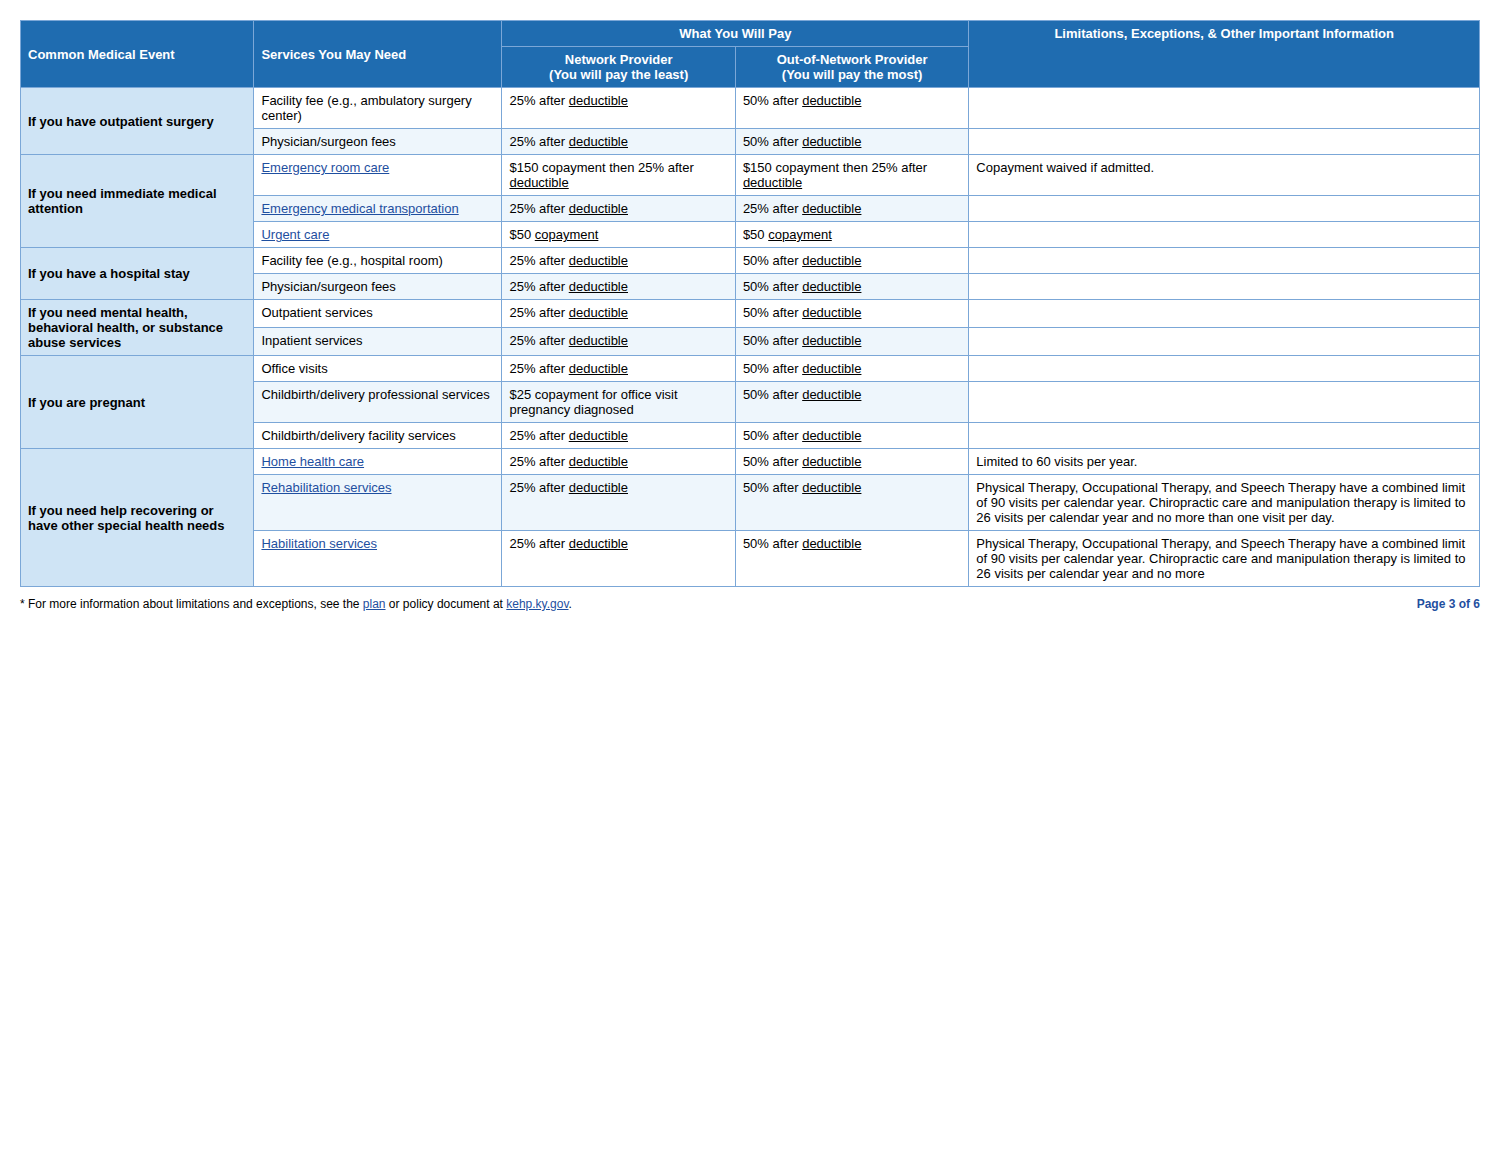| Common Medical Event | Services You May Need | What You Will Pay | Limitations, Exceptions, & Other Important Information |
| --- | --- | --- | --- |
| Network Provider (You will pay the least) | Out-of-Network Provider (You will pay the most) |
| If you have outpatient surgery | Facility fee (e.g., ambulatory surgery center) | 25% after deductible | 50% after deductible | |
| Physician/surgeon fees | 25% after deductible | 50% after deductible | |
| If you need immediate medical attention | Emergency room care | $150 copayment then 25% after deductible | $150 copayment then 25% after deductible | Copayment waived if admitted. |
| Emergency medical transportation | 25% after deductible | 25% after deductible | |
| Urgent care | $50 copayment | $50 copayment | |
| If you have a hospital stay | Facility fee (e.g., hospital room) | 25% after deductible | 50% after deductible | |
| Physician/surgeon fees | 25% after deductible | 50% after deductible | |
| If you need mental health, behavioral health, or substance abuse services | Outpatient services | 25% after deductible | 50% after deductible | |
| Inpatient services | 25% after deductible | 50% after deductible | |
| If you are pregnant | Office visits | 25% after deductible | 50% after deductible | |
| Childbirth/delivery professional services | $25 copayment for office visit pregnancy diagnosed | 50% after deductible | |
| Childbirth/delivery facility services | 25% after deductible | 50% after deductible | |
| If you need help recovering or have other special health needs | Home health care | 25% after deductible | 50% after deductible | Limited to 60 visits per year. |
| Rehabilitation services | 25% after deductible | 50% after deductible | Physical Therapy, Occupational Therapy, and Speech Therapy have a combined limit of 90 visits per calendar year. Chiropractic care and manipulation therapy is limited to 26 visits per calendar year and no more than one visit per day. |
| Habilitation services | 25% after deductible | 50% after deductible | Physical Therapy, Occupational Therapy, and Speech Therapy have a combined limit of 90 visits per calendar year. Chiropractic care and manipulation therapy is limited to 26 visits per calendar year and no more |
* For more information about limitations and exceptions, see the plan or policy document at kehp.ky.gov.
Page 3 of 6